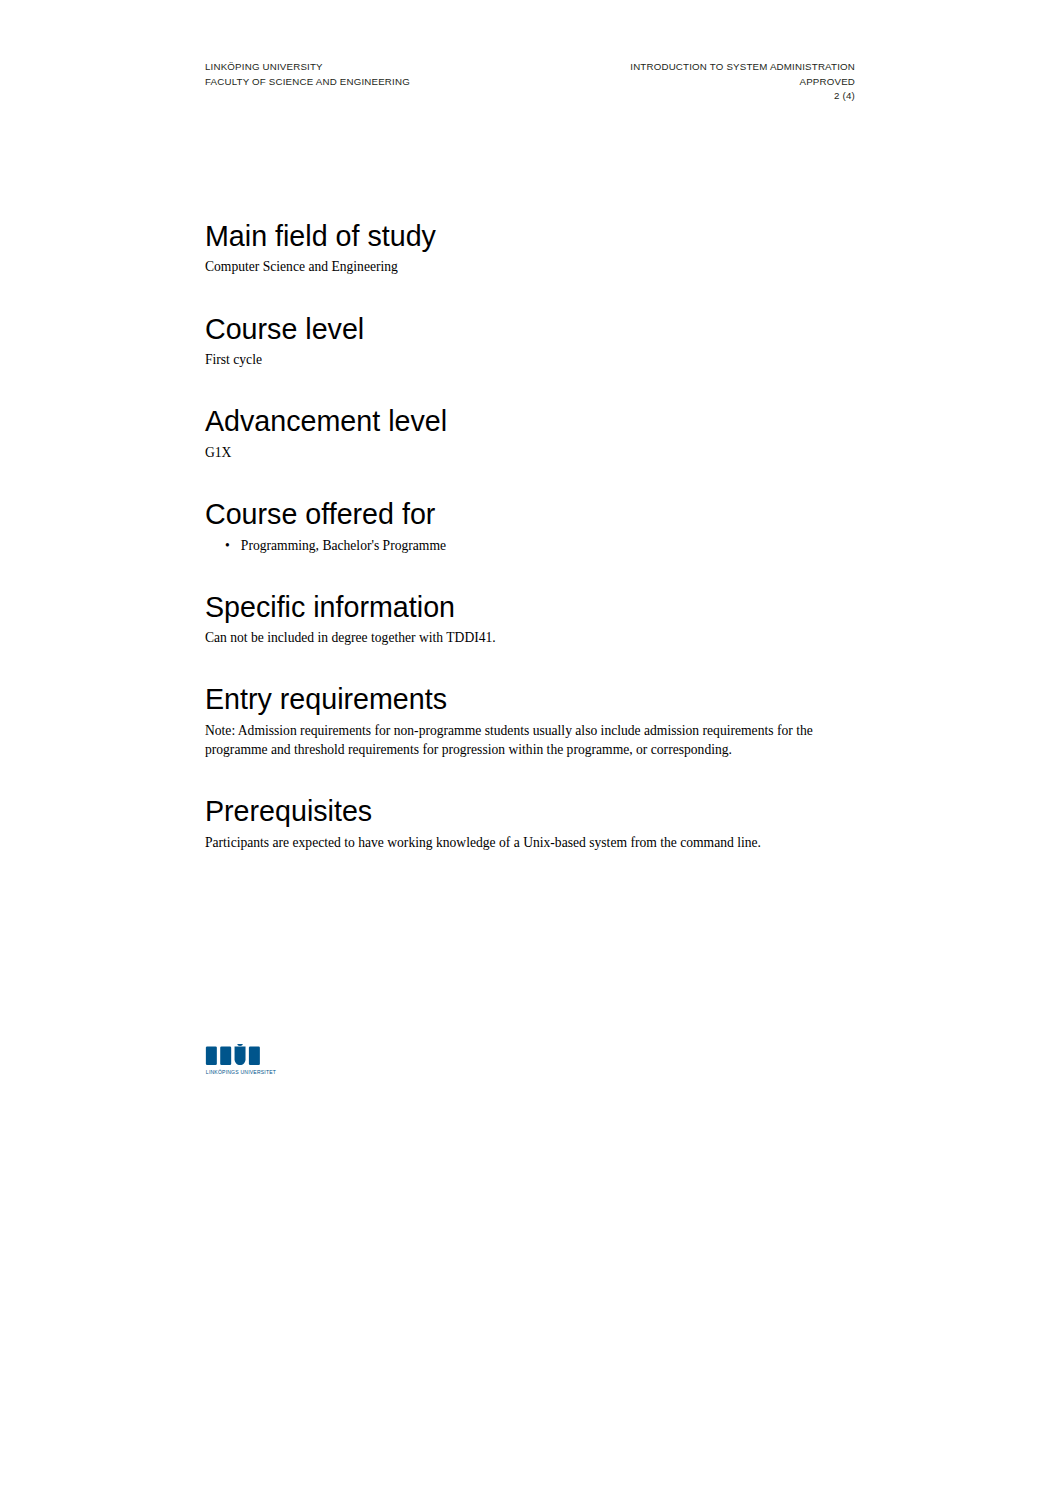Linköping University
Faculty of Science and Engineering
Introduction to System Administration
Approved
2 (4)
Main field of study
Computer Science and Engineering
Course level
First cycle
Advancement level
G1X
Course offered for
Programming, Bachelor's Programme
Specific information
Can not be included in degree together with TDDI41.
Entry requirements
Note: Admission requirements for non-programme students usually also include admission requirements for the programme and threshold requirements for progression within the programme, or corresponding.
Prerequisites
Participants are expected to have working knowledge of a Unix-based system from the command line.
LINKÖPINGS UNIVERSITET